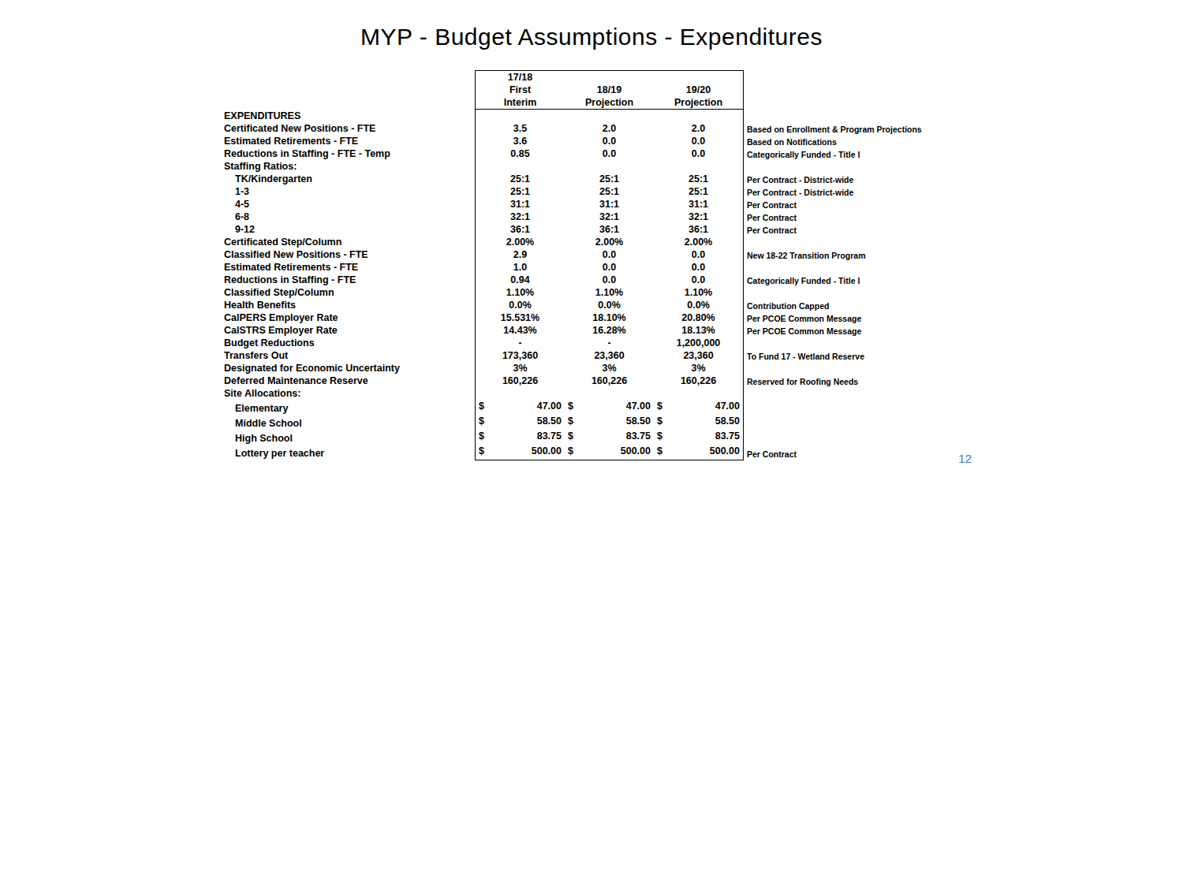MYP - Budget Assumptions - Expenditures
| | 17/18 | | | |
| | First | 18/19 | 19/20 | |
| | Interim | Projection | Projection | |
| EXPENDITURES | | | | |
| Certificated New Positions - FTE | 3.5 | 2.0 | 2.0 | Based on Enrollment & Program Projections |
| Estimated Retirements - FTE | 3.6 | 0.0 | 0.0 | Based on Notifications |
| Reductions in Staffing - FTE - Temp | 0.85 | 0.0 | 0.0 | Categorically Funded - Title I |
| Staffing Ratios: | | | | |
| TK/Kindergarten | 25:1 | 25:1 | 25:1 | Per Contract - District-wide |
| 1-3 | 25:1 | 25:1 | 25:1 | Per Contract - District-wide |
| 4-5 | 31:1 | 31:1 | 31:1 | Per Contract |
| 6-8 | 32:1 | 32:1 | 32:1 | Per Contract |
| 9-12 | 36:1 | 36:1 | 36:1 | Per Contract |
| Certificated Step/Column | 2.00% | 2.00% | 2.00% | |
| Classified New Positions - FTE | 2.9 | 0.0 | 0.0 | New 18-22 Transition Program |
| Estimated Retirements - FTE | 1.0 | 0.0 | 0.0 | |
| Reductions in Staffing - FTE | 0.94 | 0.0 | 0.0 | Categorically Funded - Title I |
| Classified Step/Column | 1.10% | 1.10% | 1.10% | |
| Health Benefits | 0.0% | 0.0% | 0.0% | Contribution Capped |
| CalPERS Employer Rate | 15.531% | 18.10% | 20.80% | Per PCOE Common Message |
| CalSTRS Employer Rate | 14.43% | 16.28% | 18.13% | Per PCOE Common Message |
| Budget Reductions | - | - | 1,200,000 | |
| Transfers Out | 173,360 | 23,360 | 23,360 | To Fund 17 - Wetland Reserve |
| Designated for Economic Uncertainty | 3% | 3% | 3% | |
| Deferred Maintenance Reserve | 160,226 | 160,226 | 160,226 | Reserved for Roofing Needs |
| Site Allocations: | | | | |
| Elementary | $ 47.00 | $ 47.00 | $ 47.00 | |
| Middle School | $ 58.50 | $ 58.50 | $ 58.50 | |
| High School | $ 83.75 | $ 83.75 | $ 83.75 | |
| Lottery per teacher | $ 500.00 | $ 500.00 | $ 500.00 | Per Contract |
12